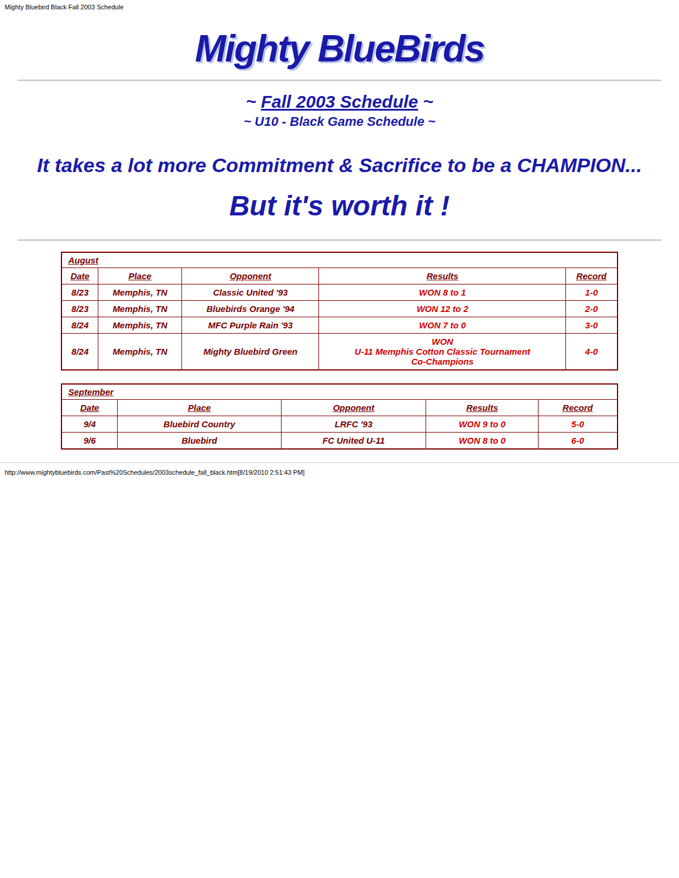Mighty Bluebird Black Fall 2003 Schedule
Mighty BlueBirds
~ Fall 2003 Schedule ~
~ U10 - Black Game Schedule ~
It takes a lot more Commitment & Sacrifice to be a CHAMPION...
But it's worth it !
| August |
| Date | Place | Opponent | Results | Record |
| 8/23 | Memphis, TN | Classic United '93 | WON 8 to 1 | 1-0 |
| 8/23 | Memphis, TN | Bluebirds Orange '94 | WON 12 to 2 | 2-0 |
| 8/24 | Memphis, TN | MFC Purple Rain '93 | WON 7 to 0 | 3-0 |
| 8/24 | Memphis, TN | Mighty Bluebird Green | WON U-11 Memphis Cotton Classic Tournament Co-Champions | 4-0 |
| September |
| Date | Place | Opponent | Results | Record |
| 9/4 | Bluebird Country | LRFC '93 | WON 9 to 0 | 5-0 |
| 9/6 | Bluebird | FC United U-11 | WON 8 to 0 | 6-0 |
http://www.mightybluebirds.com/Past%20Schedules/2003schedule_fall_black.htm[8/19/2010 2:51:43 PM]